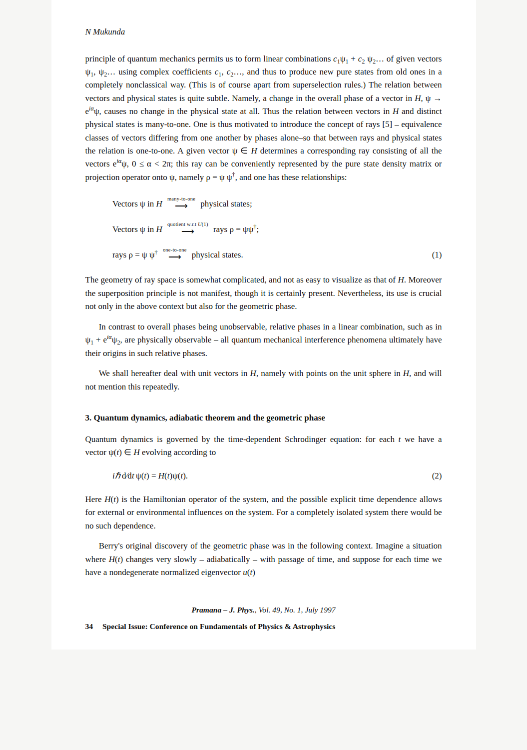N Mukunda
principle of quantum mechanics permits us to form linear combinations c1ψ1 + c2 ψ2… of given vectors ψ1, ψ2… using complex coefficients c1, c2…, and thus to produce new pure states from old ones in a completely nonclassical way. (This is of course apart from superselection rules.) The relation between vectors and physical states is quite subtle. Namely, a change in the overall phase of a vector in H, ψ → eiαψ, causes no change in the physical state at all. Thus the relation between vectors in H and distinct physical states is many-to-one. One is thus motivated to introduce the concept of rays [5] – equivalence classes of vectors differing from one another by phases alone–so that between rays and physical states the relation is one-to-one. A given vector ψ ∈ H determines a corresponding ray consisting of all the vectors eiαψ, 0 ≤ α < 2π; this ray can be conveniently represented by the pure state density matrix or projection operator onto ψ, namely ρ = ψ ψ†, and one has these relationships:
Vectors ψ in H many-to-one⟶ physical states;
Vectors ψ in H quotient w.r.t U(1)⟶ rays ρ = ψψ†;
rays ρ = ψ ψ† one-to-one⟶ physical states. (1)
The geometry of ray space is somewhat complicated, and not as easy to visualize as that of H. Moreover the superposition principle is not manifest, though it is certainly present. Nevertheless, its use is crucial not only in the above context but also for the geometric phase.
In contrast to overall phases being unobservable, relative phases in a linear combination, such as in ψ1 + eiαψ2, are physically observable – all quantum mechanical interference phenomena ultimately have their origins in such relative phases.
We shall hereafter deal with unit vectors in H, namely with points on the unit sphere in H, and will not mention this repeatedly.
3. Quantum dynamics, adiabatic theorem and the geometric phase
Quantum dynamics is governed by the time-dependent Schrodinger equation: for each t we have a vector ψ(t) ∈ H evolving according to
iℏ d⁄dt ψ(t) = H(t)ψ(t). (2)
Here H(t) is the Hamiltonian operator of the system, and the possible explicit time dependence allows for external or environmental influences on the system. For a completely isolated system there would be no such dependence.
Berry's original discovery of the geometric phase was in the following context. Imagine a situation where H(t) changes very slowly – adiabatically – with passage of time, and suppose for each time we have a nondegenerate normalized eigenvector u(t)
Pramana – J. Phys., Vol. 49, No. 1, July 1997
34 Special Issue: Conference on Fundamentals of Physics & Astrophysics